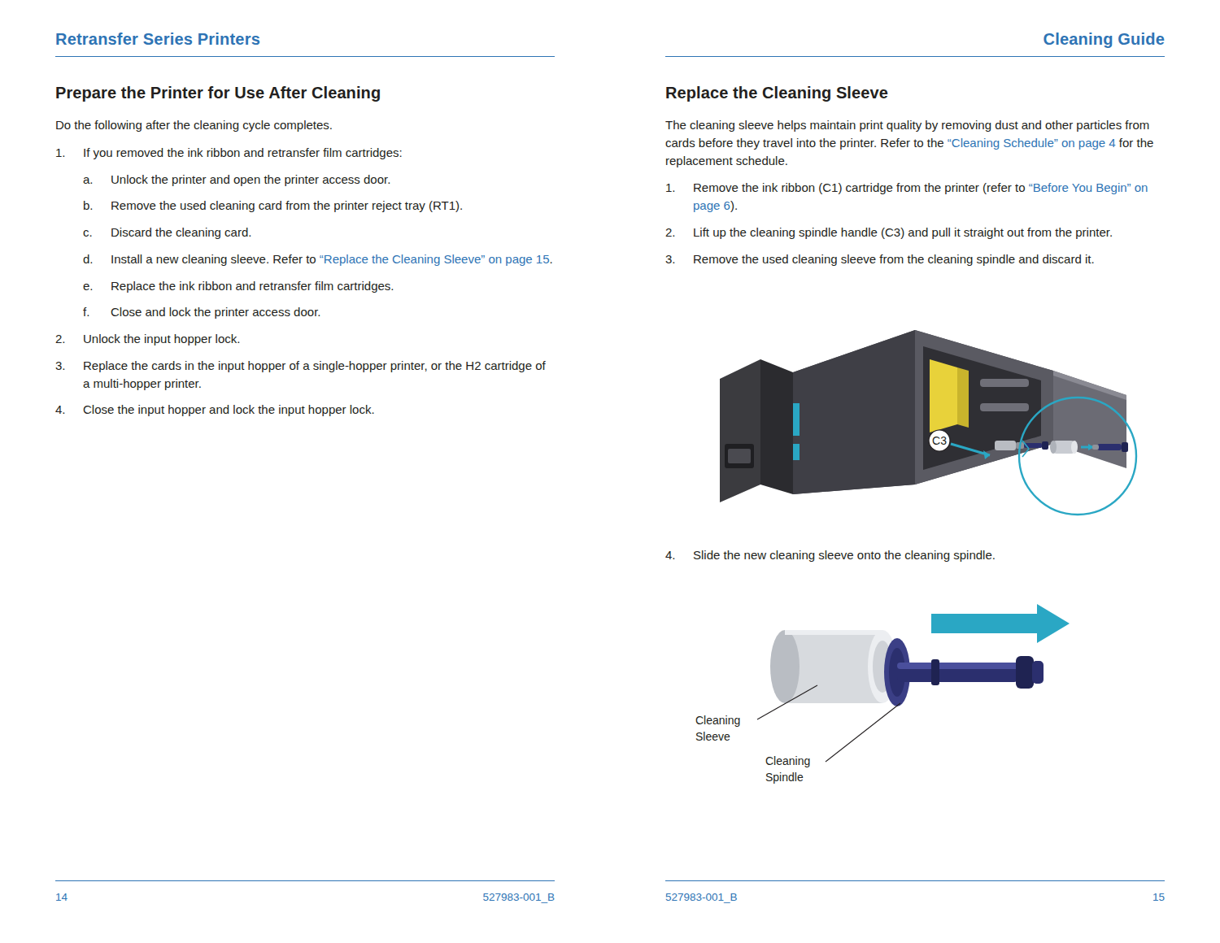Retransfer Series Printers
Prepare the Printer for Use After Cleaning
Do the following after the cleaning cycle completes.
If you removed the ink ribbon and retransfer film cartridges:
Unlock the printer and open the printer access door.
Remove the used cleaning card from the printer reject tray (RT1).
Discard the cleaning card.
Install a new cleaning sleeve. Refer to “Replace the Cleaning Sleeve” on page 15.
Replace the ink ribbon and retransfer film cartridges.
Close and lock the printer access door.
Unlock the input hopper lock.
Replace the cards in the input hopper of a single-hopper printer, or the H2 cartridge of a multi-hopper printer.
Close the input hopper and lock the input hopper lock.
14 527983-001_B
Cleaning Guide
Replace the Cleaning Sleeve
The cleaning sleeve helps maintain print quality by removing dust and other particles from cards before they travel into the printer. Refer to the “Cleaning Schedule” on page 4 for the replacement schedule.
Remove the ink ribbon (C1) cartridge from the printer (refer to “Before You Begin” on page 6).
Lift up the cleaning spindle handle (C3) and pull it straight out from the printer.
Remove the used cleaning sleeve from the cleaning spindle and discard it.
Printer with cleaning spindle C3 removal C3
Slide the new cleaning sleeve onto the cleaning spindle.
Cleaning sleeve and cleaning spindle Cleaning Sleeve Cleaning Spindle
527983-001_B 15